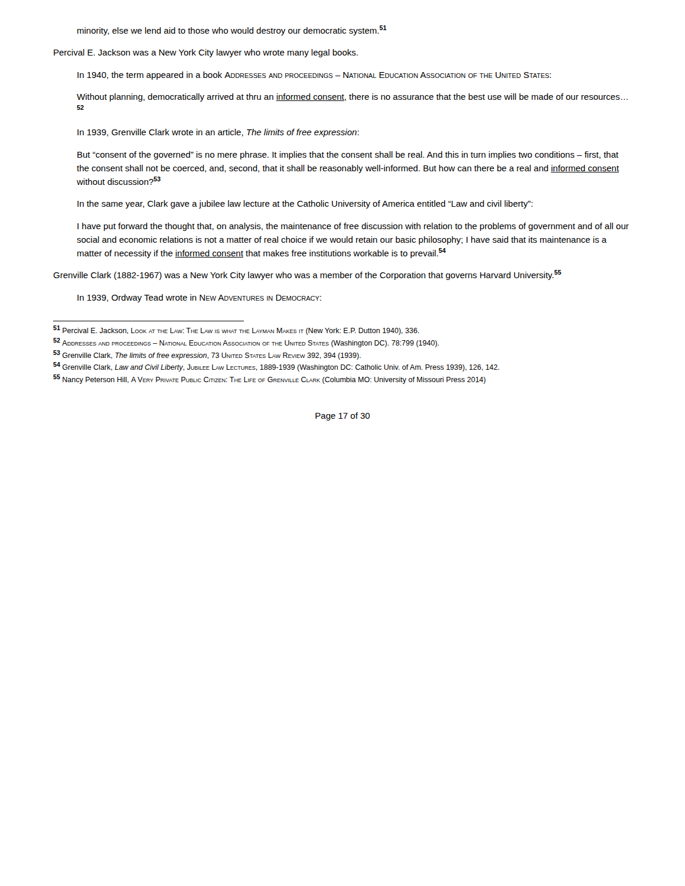minority, else we lend aid to those who would destroy our democratic system.51
Percival E. Jackson was a New York City lawyer who wrote many legal books.
In 1940, the term appeared in a book Addresses and proceedings – National Education Association of the United States:
Without planning, democratically arrived at thru an informed consent, there is no assurance that the best use will be made of our resources…52
In 1939, Grenville Clark wrote in an article, The limits of free expression:
But “consent of the governed” is no mere phrase. It implies that the consent shall be real. And this in turn implies two conditions – first, that the consent shall not be coerced, and, second, that it shall be reasonably well-informed. But how can there be a real and informed consent without discussion?53
In the same year, Clark gave a jubilee law lecture at the Catholic University of America entitled “Law and civil liberty”:
I have put forward the thought that, on analysis, the maintenance of free discussion with relation to the problems of government and of all our social and economic relations is not a matter of real choice if we would retain our basic philosophy; I have said that its maintenance is a matter of necessity if the informed consent that makes free institutions workable is to prevail.54
Grenville Clark (1882-1967) was a New York City lawyer who was a member of the Corporation that governs Harvard University.55
In 1939, Ordway Tead wrote in New Adventures in Democracy:
51 Percival E. Jackson, Look at the Law: The Law is what the Layman Makes it (New York: E.P. Dutton 1940), 336.
52 Addresses and proceedings – National Education Association of the United States (Washington DC). 78:799 (1940).
53 Grenville Clark, The limits of free expression, 73 United States Law Review 392, 394 (1939).
54 Grenville Clark, Law and Civil Liberty, Jubilee Law Lectures, 1889-1939 (Washington DC: Catholic Univ. of Am. Press 1939), 126, 142.
55 Nancy Peterson Hill, A Very Private Public Citizen: The Life of Grenville Clark (Columbia MO: University of Missouri Press 2014)
Page 17 of 30